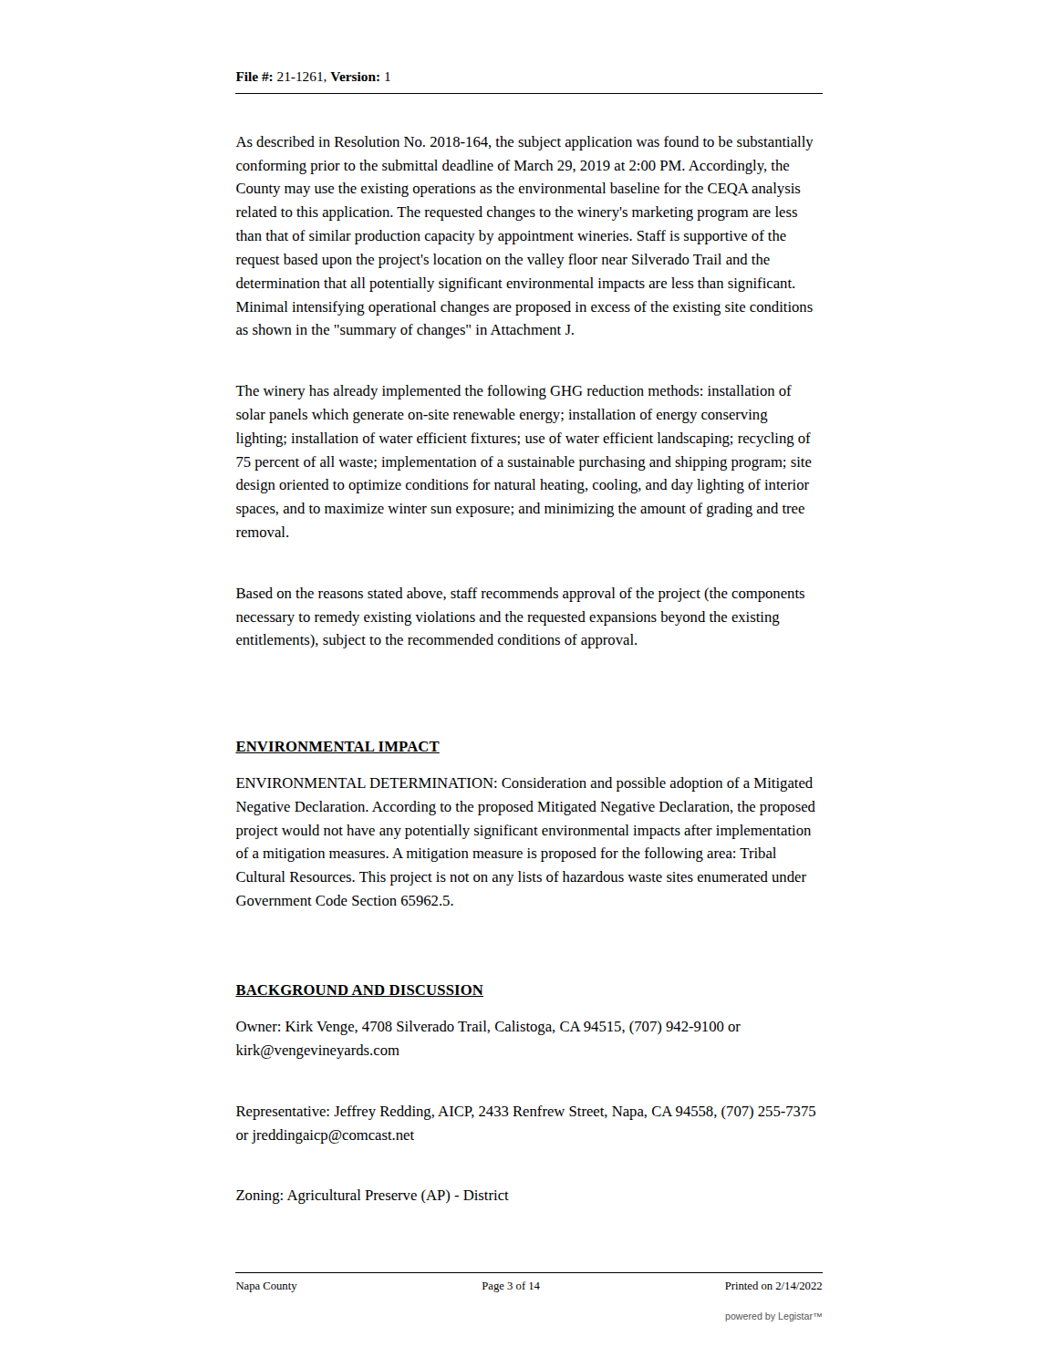File #: 21-1261, Version: 1
As described in Resolution No. 2018-164, the subject application was found to be substantially conforming prior to the submittal deadline of March 29, 2019 at 2:00 PM. Accordingly, the County may use the existing operations as the environmental baseline for the CEQA analysis related to this application. The requested changes to the winery's marketing program are less than that of similar production capacity by appointment wineries. Staff is supportive of the request based upon the project's location on the valley floor near Silverado Trail and the determination that all potentially significant environmental impacts are less than significant. Minimal intensifying operational changes are proposed in excess of the existing site conditions as shown in the "summary of changes" in Attachment J.
The winery has already implemented the following GHG reduction methods: installation of solar panels which generate on-site renewable energy; installation of energy conserving lighting; installation of water efficient fixtures; use of water efficient landscaping; recycling of 75 percent of all waste; implementation of a sustainable purchasing and shipping program; site design oriented to optimize conditions for natural heating, cooling, and day lighting of interior spaces, and to maximize winter sun exposure; and minimizing the amount of grading and tree removal.
Based on the reasons stated above, staff recommends approval of the project (the components necessary to remedy existing violations and the requested expansions beyond the existing entitlements), subject to the recommended conditions of approval.
ENVIRONMENTAL IMPACT
ENVIRONMENTAL DETERMINATION: Consideration and possible adoption of a Mitigated Negative Declaration. According to the proposed Mitigated Negative Declaration, the proposed project would not have any potentially significant environmental impacts after implementation of a mitigation measures. A mitigation measure is proposed for the following area: Tribal Cultural Resources. This project is not on any lists of hazardous waste sites enumerated under Government Code Section 65962.5.
BACKGROUND AND DISCUSSION
Owner: Kirk Venge, 4708 Silverado Trail, Calistoga, CA 94515, (707) 942-9100 or kirk@vengevineyards.com
Representative: Jeffrey Redding, AICP, 2433 Renfrew Street, Napa, CA 94558, (707) 255-7375 or jreddingaicp@comcast.net
Zoning: Agricultural Preserve (AP) - District
Napa County Page 3 of 14 Printed on 2/14/2022
powered by Legistar™